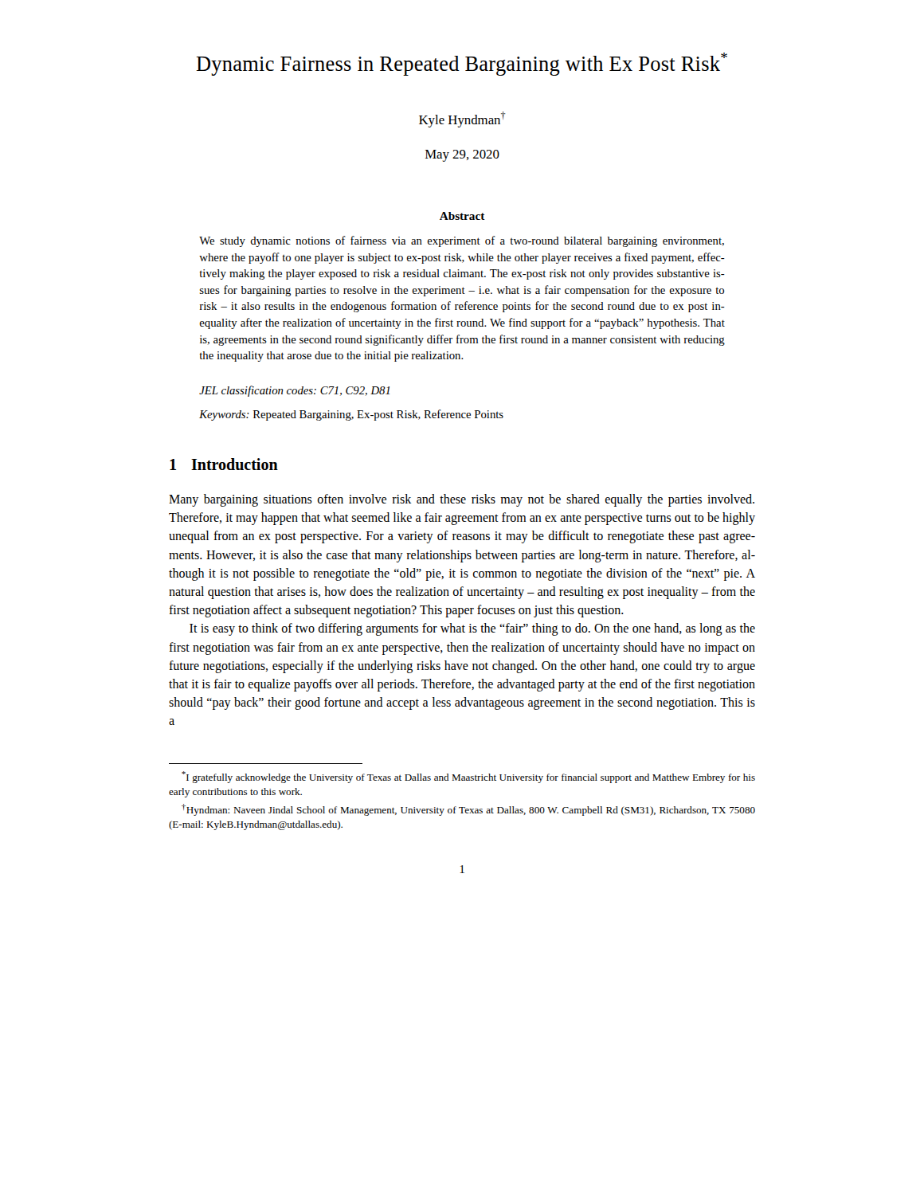Dynamic Fairness in Repeated Bargaining with Ex Post Risk*
Kyle Hyndman†
May 29, 2020
Abstract
We study dynamic notions of fairness via an experiment of a two-round bilateral bargaining environment, where the payoff to one player is subject to ex-post risk, while the other player receives a fixed payment, effectively making the player exposed to risk a residual claimant. The ex-post risk not only provides substantive issues for bargaining parties to resolve in the experiment – i.e. what is a fair compensation for the exposure to risk – it also results in the endogenous formation of reference points for the second round due to ex post inequality after the realization of uncertainty in the first round. We find support for a “payback” hypothesis. That is, agreements in the second round significantly differ from the first round in a manner consistent with reducing the inequality that arose due to the initial pie realization.
JEL classification codes: C71, C92, D81
Keywords: Repeated Bargaining, Ex-post Risk, Reference Points
1 Introduction
Many bargaining situations often involve risk and these risks may not be shared equally the parties involved. Therefore, it may happen that what seemed like a fair agreement from an ex ante perspective turns out to be highly unequal from an ex post perspective. For a variety of reasons it may be difficult to renegotiate these past agreements. However, it is also the case that many relationships between parties are long-term in nature. Therefore, although it is not possible to renegotiate the “old” pie, it is common to negotiate the division of the “next” pie. A natural question that arises is, how does the realization of uncertainty – and resulting ex post inequality – from the first negotiation affect a subsequent negotiation? This paper focuses on just this question.
It is easy to think of two differing arguments for what is the “fair” thing to do. On the one hand, as long as the first negotiation was fair from an ex ante perspective, then the realization of uncertainty should have no impact on future negotiations, especially if the underlying risks have not changed. On the other hand, one could try to argue that it is fair to equalize payoffs over all periods. Therefore, the advantaged party at the end of the first negotiation should “pay back” their good fortune and accept a less advantageous agreement in the second negotiation. This is a
*I gratefully acknowledge the University of Texas at Dallas and Maastricht University for financial support and Matthew Embrey for his early contributions to this work.
†Hyndman: Naveen Jindal School of Management, University of Texas at Dallas, 800 W. Campbell Rd (SM31), Richardson, TX 75080 (E-mail: KyleB.Hyndman@utdallas.edu).
1